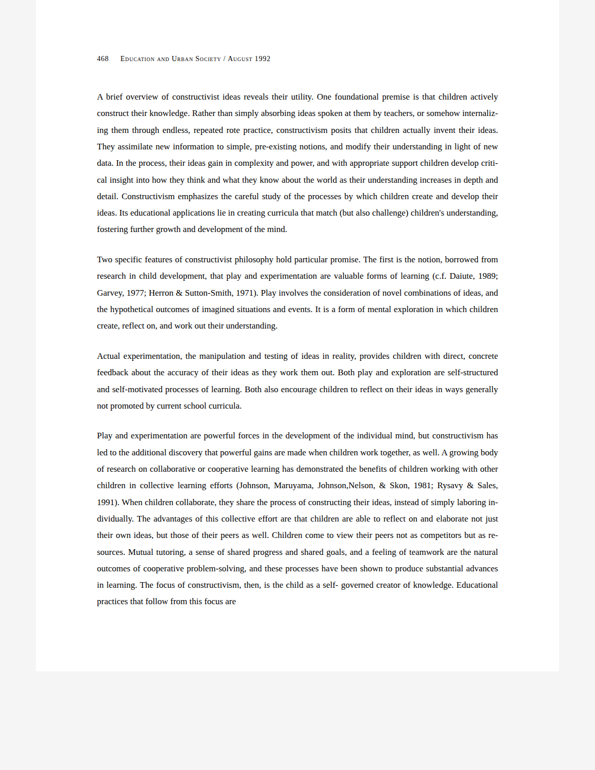468 Education and Urban Society / August 1992
A brief overview of constructivist ideas reveals their utility. One foundational premise is that children actively construct their knowledge. Rather than simply absorbing ideas spoken at them by teachers, or somehow internalizing them through endless, repeated rote practice, constructivism posits that children actually invent their ideas. They assimilate new information to simple, pre-existing notions, and modify their understanding in light of new data. In the process, their ideas gain in complexity and power, and with appropriate support children develop critical insight into how they think and what they know about the world as their understanding increases in depth and detail. Constructivism emphasizes the careful study of the processes by which children create and develop their ideas. Its educational applications lie in creating curricula that match (but also challenge) children's understanding, fostering further growth and development of the mind.
Two specific features of constructivist philosophy hold particular promise. The first is the notion, borrowed from research in child development, that play and experimentation are valuable forms of learning (c.f. Daiute, 1989; Garvey, 1977; Herron & Sutton-Smith, 1971). Play involves the consideration of novel combinations of ideas, and the hypothetical outcomes of imagined situations and events. It is a form of mental exploration in which children create, reflect on, and work out their understanding.
Actual experimentation, the manipulation and testing of ideas in reality, provides children with direct, concrete feedback about the accuracy of their ideas as they work them out. Both play and exploration are self-structured and self-motivated processes of learning. Both also encourage children to reflect on their ideas in ways generally not promoted by current school curricula.
Play and experimentation are powerful forces in the development of the individual mind, but constructivism has led to the additional discovery that powerful gains are made when children work together, as well. A growing body of research on collaborative or cooperative learning has demonstrated the benefits of children working with other children in collective learning efforts (Johnson, Maruyama, Johnson,Nelson, & Skon, 1981; Rysavy & Sales, 1991). When children collaborate, they share the process of constructing their ideas, instead of simply laboring individually. The advantages of this collective effort are that children are able to reflect on and elaborate not just their own ideas, but those of their peers as well. Children come to view their peers not as competitors but as resources. Mutual tutoring, a sense of shared progress and shared goals, and a feeling of teamwork are the natural outcomes of cooperative problem-solving, and these processes have been shown to produce substantial advances in learning. The focus of constructivism, then, is the child as a self- governed creator of knowledge. Educational practices that follow from this focus are